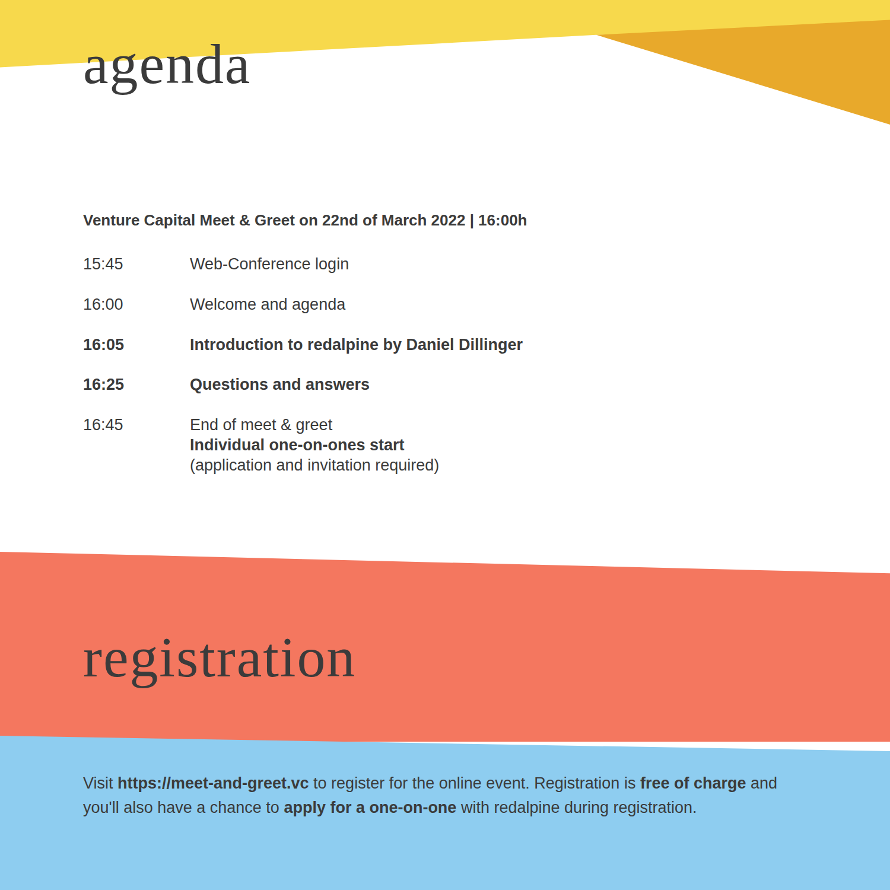agenda
Venture Capital Meet & Greet on 22nd of March 2022 | 16:00h
| 15:45 | Web-Conference login |
| 16:00 | Welcome and agenda |
| 16:05 | Introduction to redalpine by Daniel Dillinger |
| 16:25 | Questions and answers |
| 16:45 | End of meet & greet Individual one-on-ones start (application and invitation required) |
registration
Visit https://meet-and-greet.vc to register for the online event. Registration is free of charge and you'll also have a chance to apply for a one-on-one with redalpine during registration.